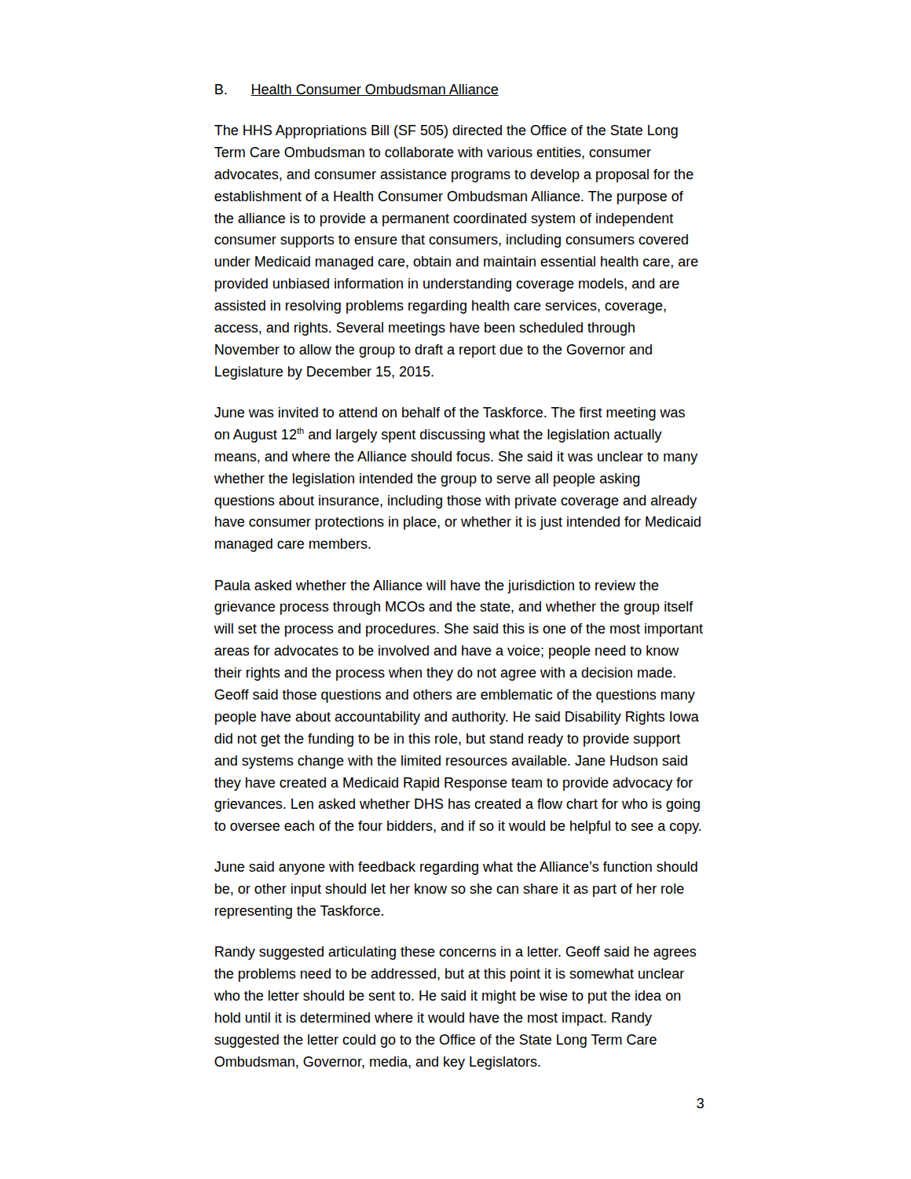B. Health Consumer Ombudsman Alliance
The HHS Appropriations Bill (SF 505) directed the Office of the State Long Term Care Ombudsman to collaborate with various entities, consumer advocates, and consumer assistance programs to develop a proposal for the establishment of a Health Consumer Ombudsman Alliance. The purpose of the alliance is to provide a permanent coordinated system of independent consumer supports to ensure that consumers, including consumers covered under Medicaid managed care, obtain and maintain essential health care, are provided unbiased information in understanding coverage models, and are assisted in resolving problems regarding health care services, coverage, access, and rights. Several meetings have been scheduled through November to allow the group to draft a report due to the Governor and Legislature by December 15, 2015.
June was invited to attend on behalf of the Taskforce. The first meeting was on August 12th and largely spent discussing what the legislation actually means, and where the Alliance should focus. She said it was unclear to many whether the legislation intended the group to serve all people asking questions about insurance, including those with private coverage and already have consumer protections in place, or whether it is just intended for Medicaid managed care members.
Paula asked whether the Alliance will have the jurisdiction to review the grievance process through MCOs and the state, and whether the group itself will set the process and procedures. She said this is one of the most important areas for advocates to be involved and have a voice; people need to know their rights and the process when they do not agree with a decision made. Geoff said those questions and others are emblematic of the questions many people have about accountability and authority. He said Disability Rights Iowa did not get the funding to be in this role, but stand ready to provide support and systems change with the limited resources available. Jane Hudson said they have created a Medicaid Rapid Response team to provide advocacy for grievances. Len asked whether DHS has created a flow chart for who is going to oversee each of the four bidders, and if so it would be helpful to see a copy.
June said anyone with feedback regarding what the Alliance’s function should be, or other input should let her know so she can share it as part of her role representing the Taskforce.
Randy suggested articulating these concerns in a letter. Geoff said he agrees the problems need to be addressed, but at this point it is somewhat unclear who the letter should be sent to. He said it might be wise to put the idea on hold until it is determined where it would have the most impact. Randy suggested the letter could go to the Office of the State Long Term Care Ombudsman, Governor, media, and key Legislators.
3